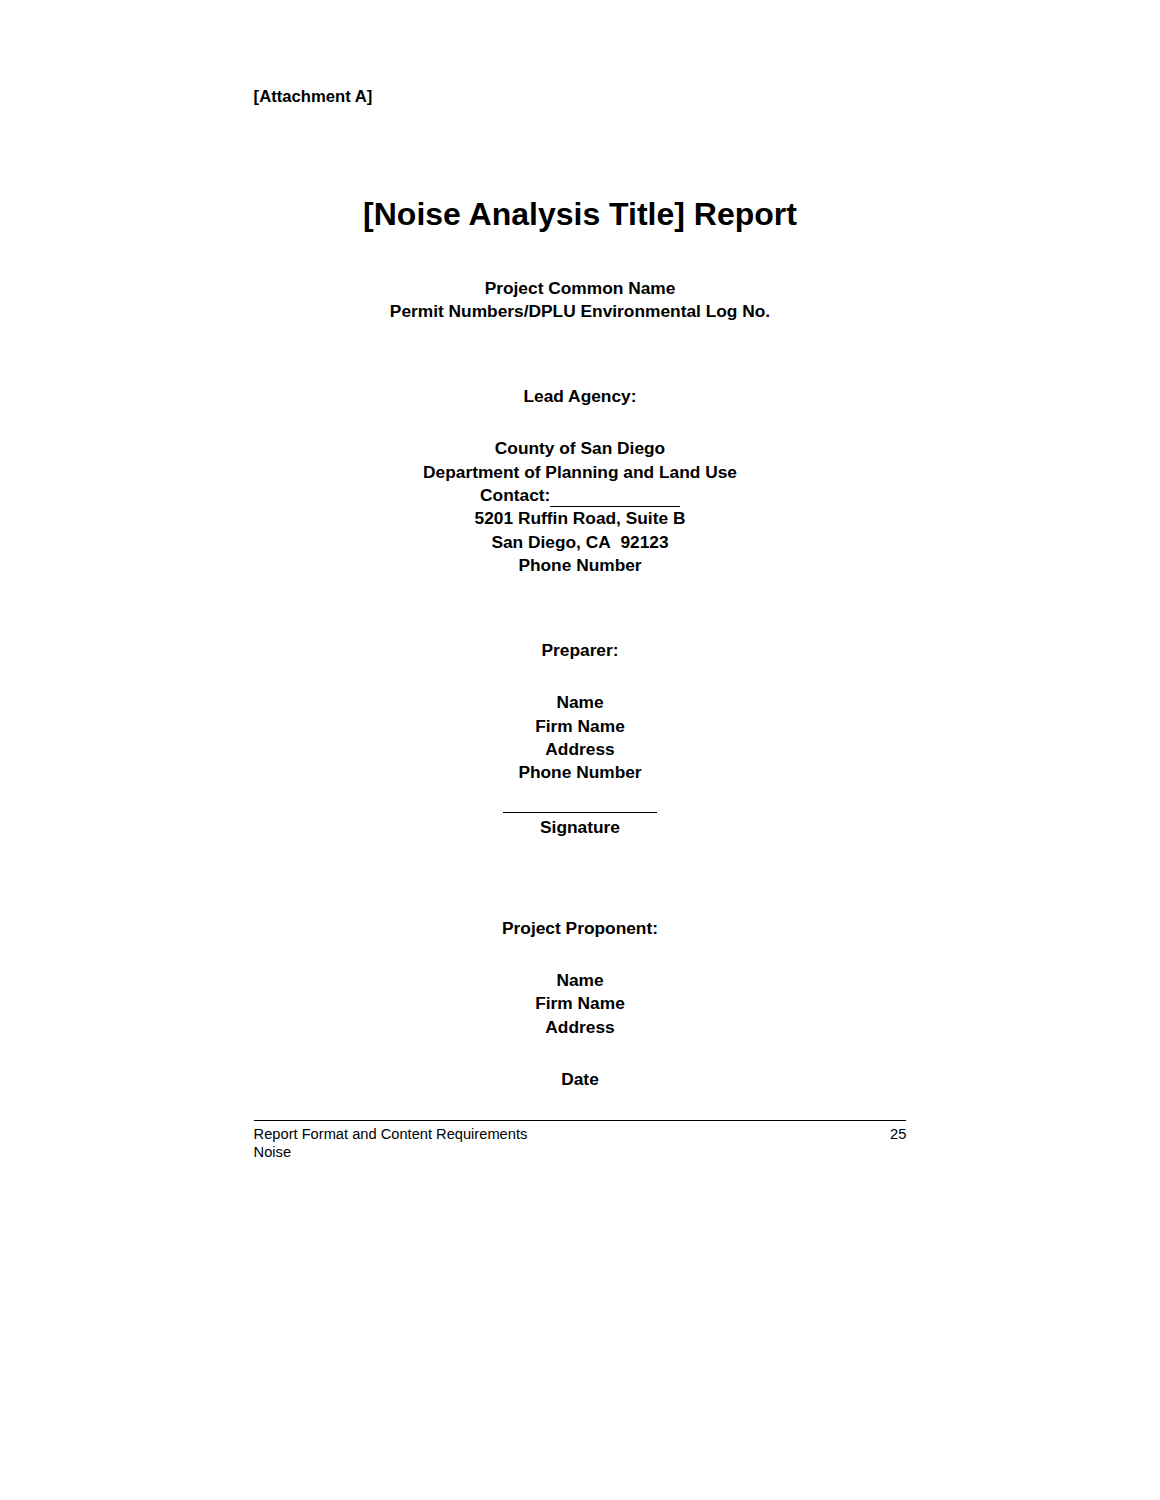[Attachment A]
[Noise Analysis Title] Report
Project Common Name
Permit Numbers/DPLU Environmental Log No.
Lead Agency:
County of San Diego
Department of Planning and Land Use
Contact:
5201 Ruffin Road, Suite B
San Diego, CA 92123
Phone Number
Preparer:
Name
Firm Name
Address
Phone Number
Signature
Project Proponent:
Name
Firm Name
Address
Date
Report Format and Content Requirements
Noise
25